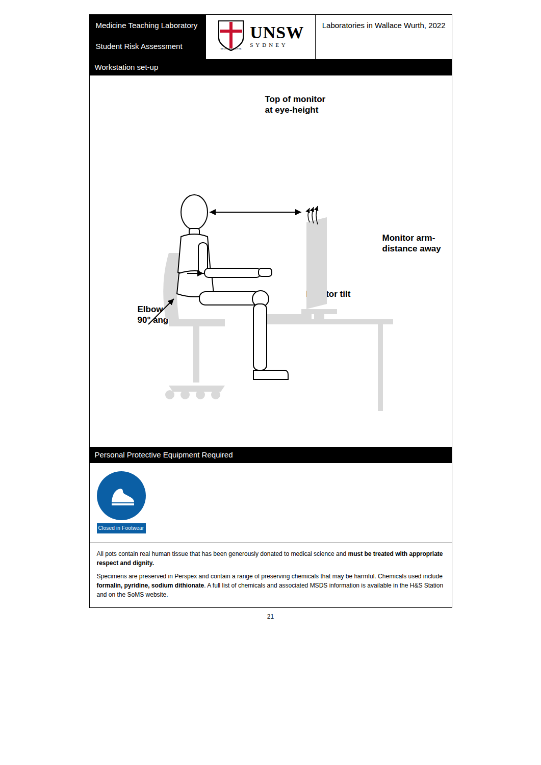| Medicine Teaching Laboratory Student Risk Assessment | MANU ET MENTE UNSW SYDNEY | Laboratories in Wallace Wurth, 2022 |
Workstation set-up
Top of monitor
at eye-height
Monitor arm-
distance away
Monitor tilt
Elbow at
90° angle
Personal Protective Equipment Required
Closed in Footwear
All pots contain real human tissue that has been generously donated to medical science and must be treated with appropriate respect and dignity.
Specimens are preserved in Perspex and contain a range of preserving chemicals that may be harmful. Chemicals used include formalin, pyridine, sodium dithionate. A full list of chemicals and associated MSDS information is available in the H&S Station and on the SoMS website.
21